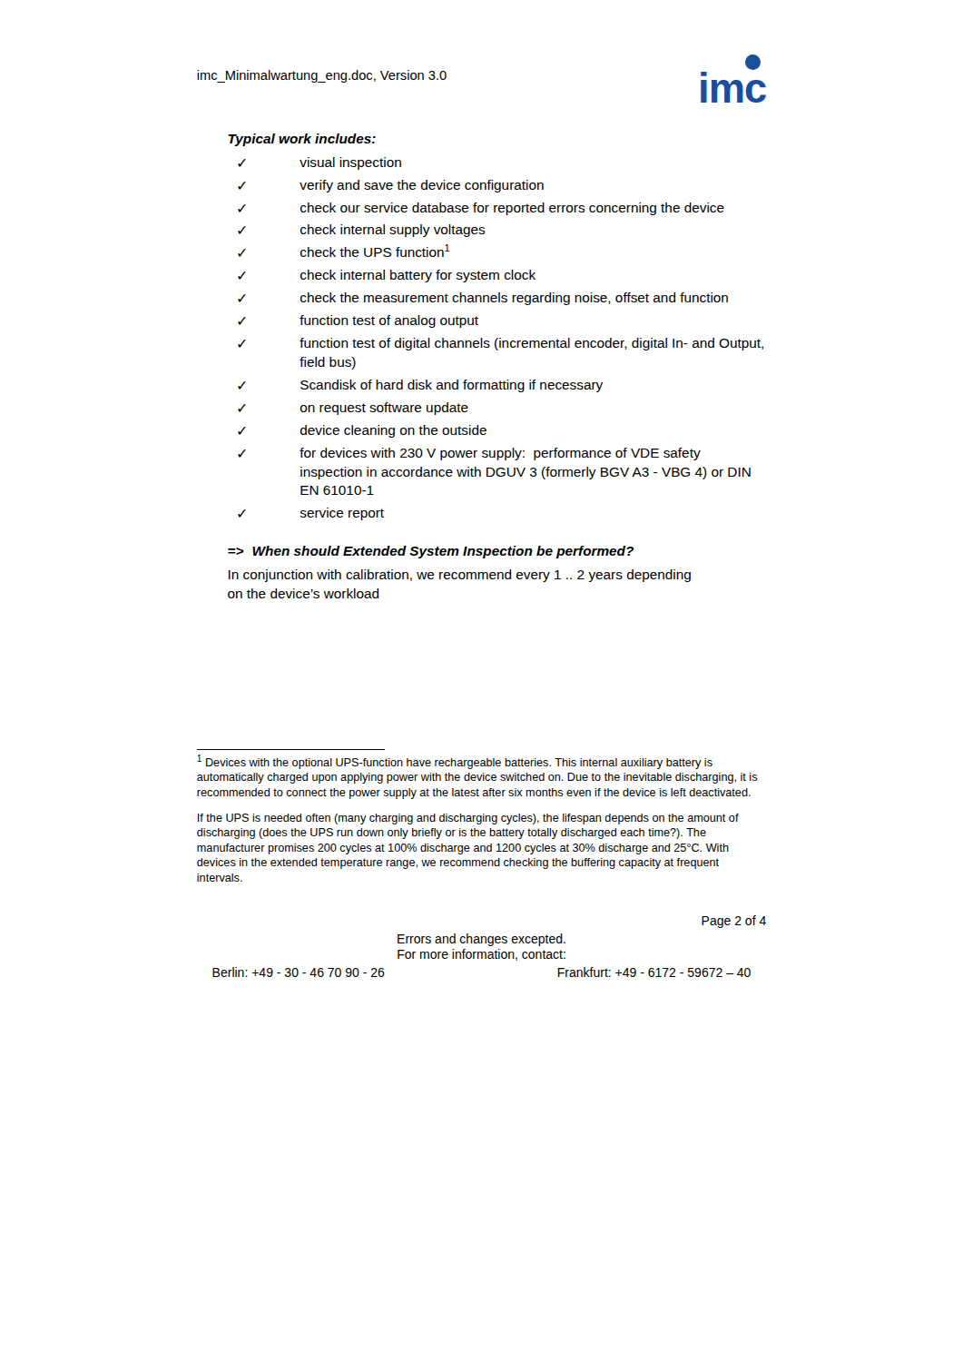imc_Minimalwartung_eng.doc, Version 3.0
imc
Typical work includes:
visual inspection
verify and save the device configuration
check our service database for reported errors concerning the device
check internal supply voltages
check the UPS function1
check internal battery for system clock
check the measurement channels regarding noise, offset and function
function test of analog output
function test of digital channels (incremental encoder, digital In- and Output, field bus)
Scandisk of hard disk and formatting if necessary
on request software update
device cleaning on the outside
for devices with 230 V power supply: performance of VDE safety inspection in accordance with DGUV 3 (formerly BGV A3 - VBG 4) or DIN EN 61010-1
service report
=>When should Extended System Inspection be performed?
In conjunction with calibration, we recommend every 1 .. 2 years depending on the device’s workload
1 Devices with the optional UPS-function have rechargeable batteries. This internal auxiliary battery is automatically charged upon applying power with the device switched on. Due to the inevitable discharging, it is recommended to connect the power supply at the latest after six months even if the device is left deactivated.
If the UPS is needed often (many charging and discharging cycles), the lifespan depends on the amount of discharging (does the UPS run down only briefly or is the battery totally discharged each time?). The manufacturer promises 200 cycles at 100% discharge and 1200 cycles at 30% discharge and 25°C. With devices in the extended temperature range, we recommend checking the buffering capacity at frequent intervals.
Page 2 of 4
Errors and changes excepted.
For more information, contact:
Berlin: +49 - 30 - 46 70 90 - 26 Frankfurt: +49 - 6172 - 59672 – 40